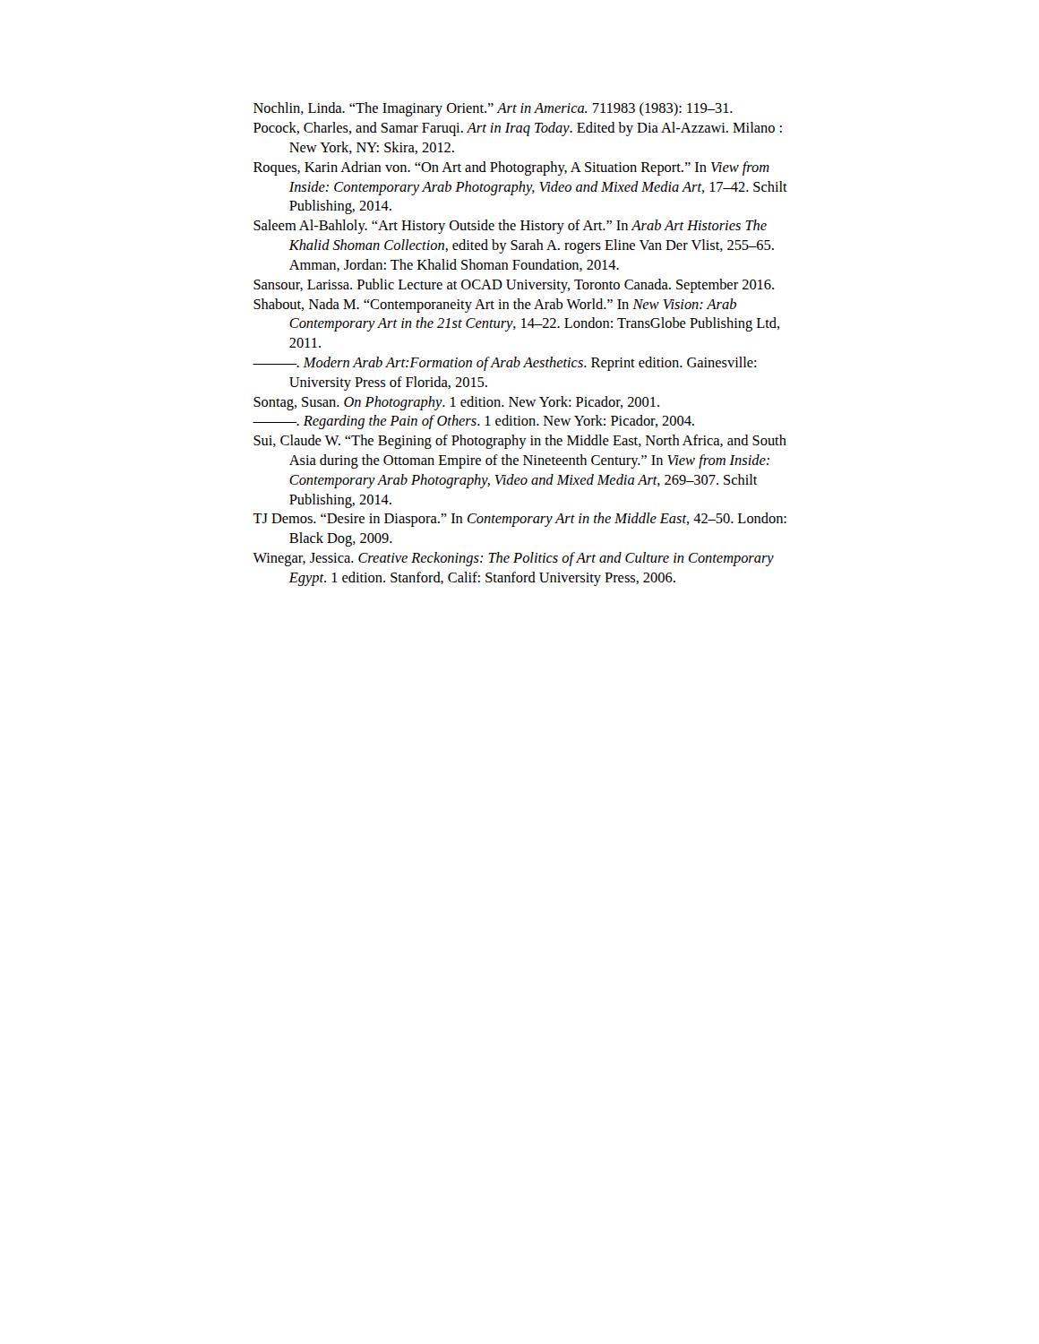Nochlin, Linda. “The Imaginary Orient.” Art in America. 711983 (1983): 119–31.
Pocock, Charles, and Samar Faruqi. Art in Iraq Today. Edited by Dia Al-Azzawi. Milano : New York, NY: Skira, 2012.
Roques, Karin Adrian von. “On Art and Photography, A Situation Report.” In View from Inside: Contemporary Arab Photography, Video and Mixed Media Art, 17–42. Schilt Publishing, 2014.
Saleem Al-Bahloly. “Art History Outside the History of Art.” In Arab Art Histories The Khalid Shoman Collection, edited by Sarah A. rogers Eline Van Der Vlist, 255–65. Amman, Jordan: The Khalid Shoman Foundation, 2014.
Sansour, Larissa. Public Lecture at OCAD University, Toronto Canada. September 2016.
Shabout, Nada M. “Contemporaneity Art in the Arab World.” In New Vision: Arab Contemporary Art in the 21st Century, 14–22. London: TransGlobe Publishing Ltd, 2011.
———. Modern Arab Art:Formation of Arab Aesthetics. Reprint edition. Gainesville: University Press of Florida, 2015.
Sontag, Susan. On Photography. 1 edition. New York: Picador, 2001.
———. Regarding the Pain of Others. 1 edition. New York: Picador, 2004.
Sui, Claude W. “The Begining of Photography in the Middle East, North Africa, and South Asia during the Ottoman Empire of the Nineteenth Century.” In View from Inside: Contemporary Arab Photography, Video and Mixed Media Art, 269–307. Schilt Publishing, 2014.
TJ Demos. “Desire in Diaspora.” In Contemporary Art in the Middle East, 42–50. London: Black Dog, 2009.
Winegar, Jessica. Creative Reckonings: The Politics of Art and Culture in Contemporary Egypt. 1 edition. Stanford, Calif: Stanford University Press, 2006.